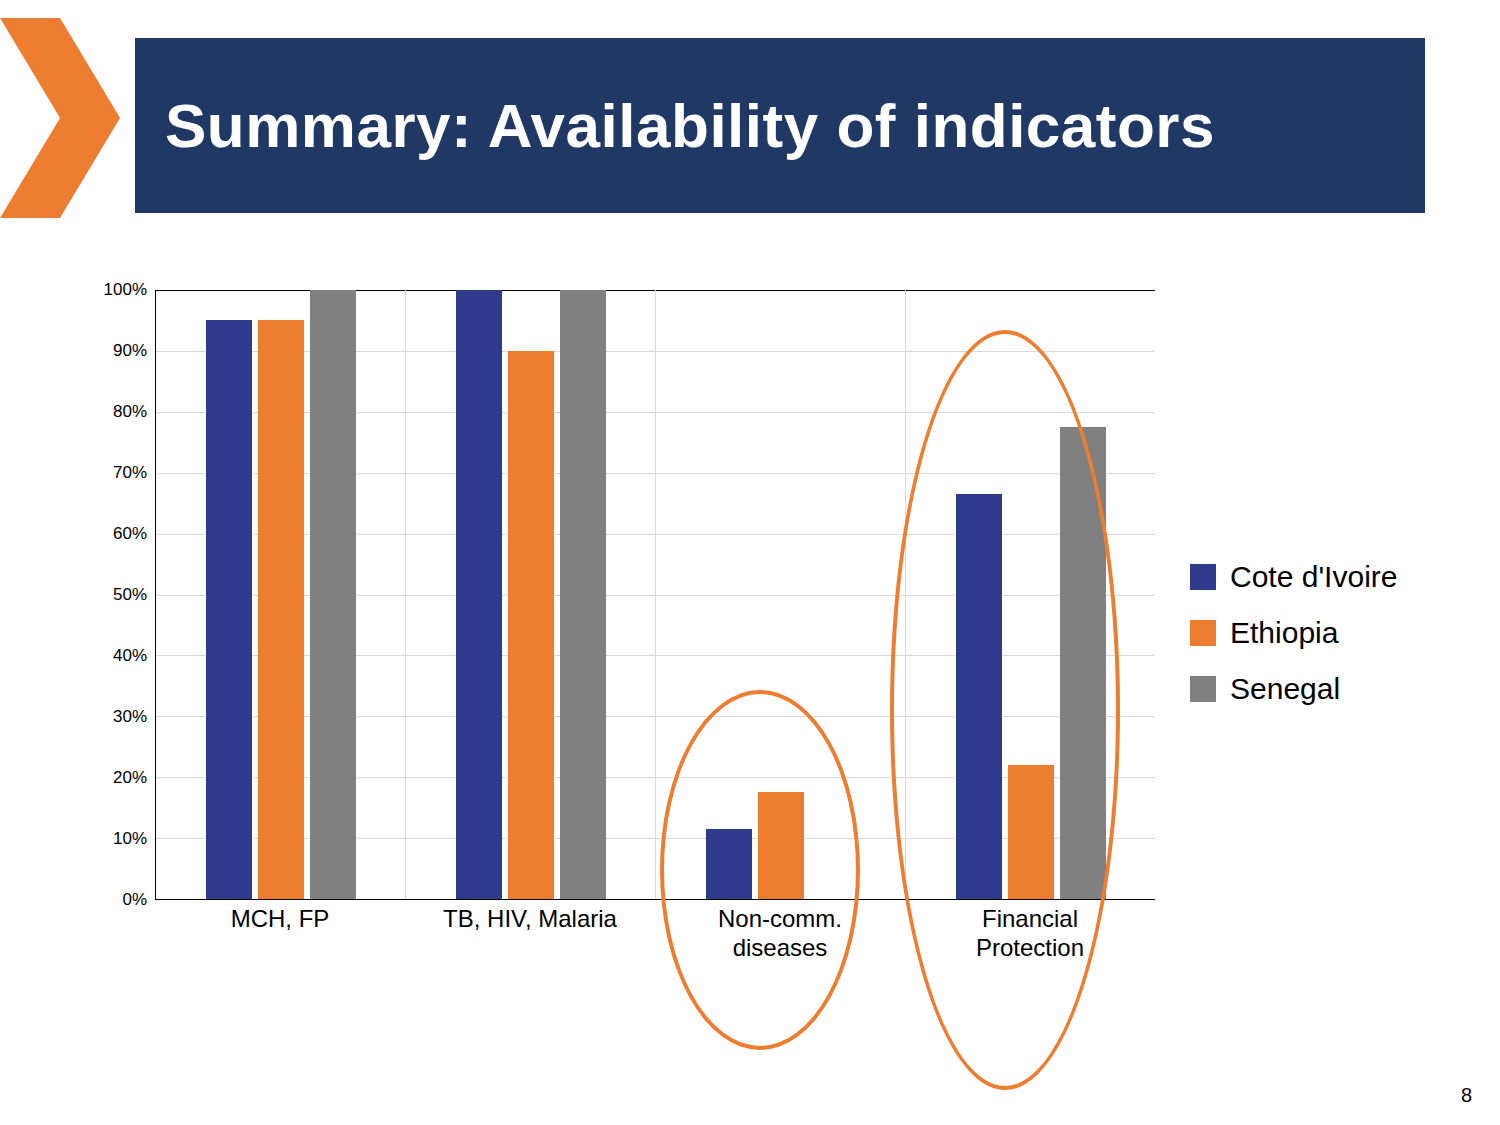Summary: Availability of indicators
100% 90% 80% 70% 60% 50% 40% 30% 20% 10% 0%
MCH, FP
TB, HIV, Malaria
Non-comm.
diseases
Financial
Protection
Cote d'Ivoire
Ethiopia
Senegal
8